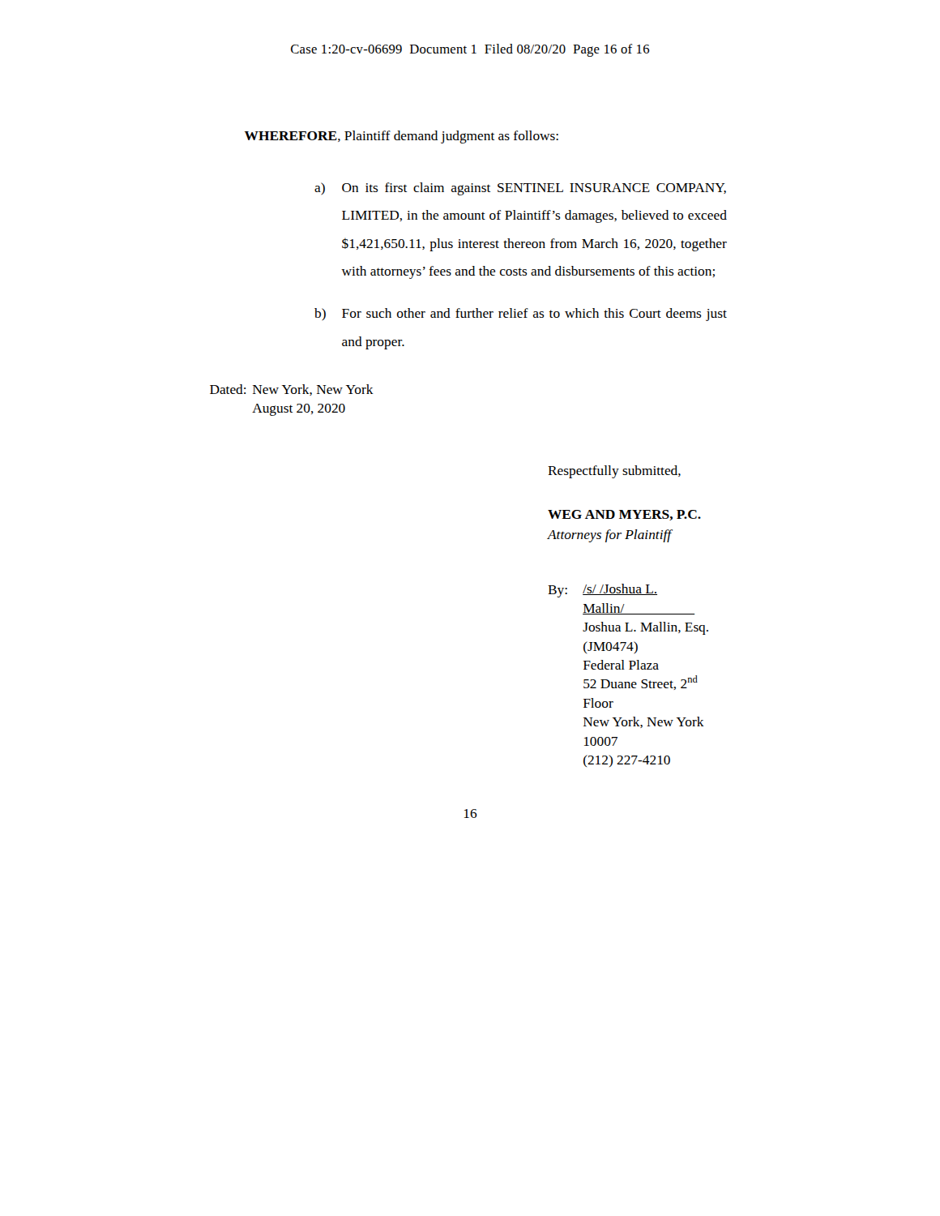Case 1:20-cv-06699 Document 1 Filed 08/20/20 Page 16 of 16
WHEREFORE, Plaintiff demand judgment as follows:
a) On its first claim against SENTINEL INSURANCE COMPANY, LIMITED, in the amount of Plaintiff’s damages, believed to exceed $1,421,650.11, plus interest thereon from March 16, 2020, together with attorneys’ fees and the costs and disbursements of this action;
b) For such other and further relief as to which this Court deems just and proper.
Dated: New York, New York August 20, 2020
Respectfully submitted,
WEG AND MYERS, P.C.
Attorneys for Plaintiff
By:
/s/ /Joshua L. Mallin/__________
Joshua L. Mallin, Esq. (JM0474)
Federal Plaza
52 Duane Street, 2nd Floor
New York, New York 10007
(212) 227-4210
16